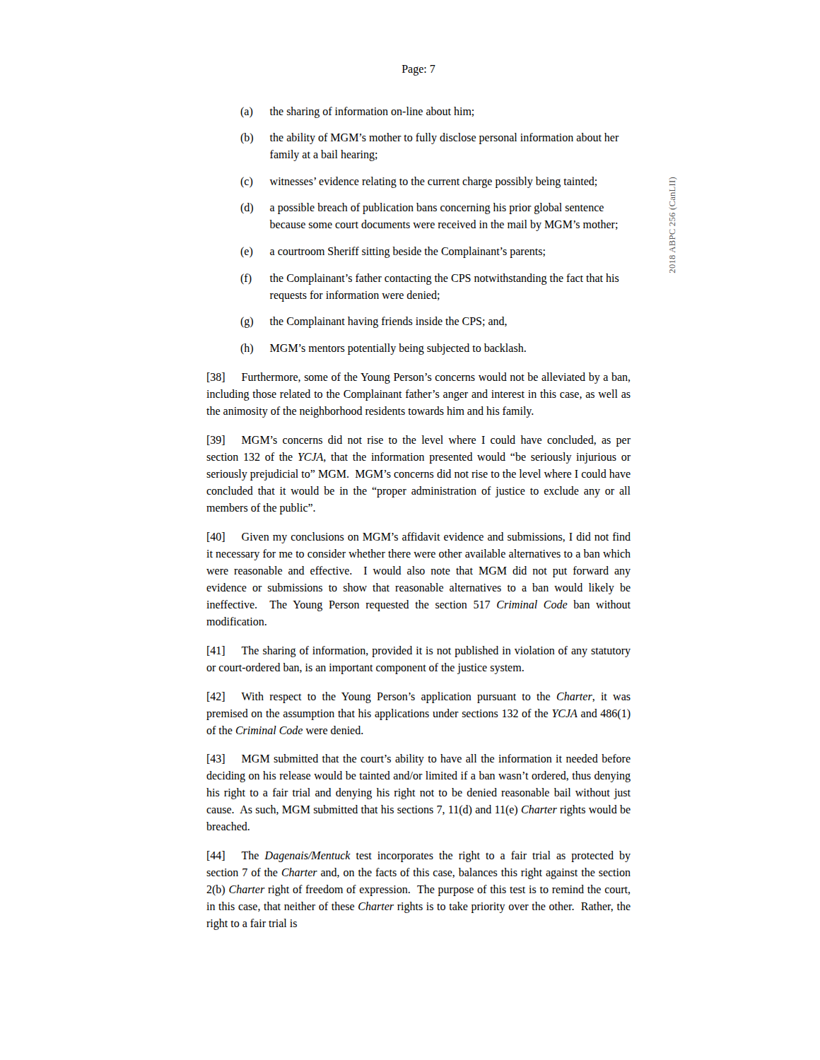2018 ABPC 256 (CanLII)
Page: 7
(a) the sharing of information on-line about him;
(b) the ability of MGM’s mother to fully disclose personal information about her family at a bail hearing;
(c) witnesses’ evidence relating to the current charge possibly being tainted;
(d) a possible breach of publication bans concerning his prior global sentence because some court documents were received in the mail by MGM’s mother;
(e) a courtroom Sheriff sitting beside the Complainant’s parents;
(f) the Complainant’s father contacting the CPS notwithstanding the fact that his requests for information were denied;
(g) the Complainant having friends inside the CPS; and,
(h) MGM’s mentors potentially being subjected to backlash.
[38] Furthermore, some of the Young Person’s concerns would not be alleviated by a ban, including those related to the Complainant father’s anger and interest in this case, as well as the animosity of the neighborhood residents towards him and his family.
[39] MGM’s concerns did not rise to the level where I could have concluded, as per section 132 of the YCJA, that the information presented would “be seriously injurious or seriously prejudicial to” MGM. MGM’s concerns did not rise to the level where I could have concluded that it would be in the “proper administration of justice to exclude any or all members of the public”.
[40] Given my conclusions on MGM’s affidavit evidence and submissions, I did not find it necessary for me to consider whether there were other available alternatives to a ban which were reasonable and effective. I would also note that MGM did not put forward any evidence or submissions to show that reasonable alternatives to a ban would likely be ineffective. The Young Person requested the section 517 Criminal Code ban without modification.
[41] The sharing of information, provided it is not published in violation of any statutory or court-ordered ban, is an important component of the justice system.
[42] With respect to the Young Person’s application pursuant to the Charter, it was premised on the assumption that his applications under sections 132 of the YCJA and 486(1) of the Criminal Code were denied.
[43] MGM submitted that the court’s ability to have all the information it needed before deciding on his release would be tainted and/or limited if a ban wasn’t ordered, thus denying his right to a fair trial and denying his right not to be denied reasonable bail without just cause. As such, MGM submitted that his sections 7, 11(d) and 11(e) Charter rights would be breached.
[44] The Dagenais/Mentuck test incorporates the right to a fair trial as protected by section 7 of the Charter and, on the facts of this case, balances this right against the section 2(b) Charter right of freedom of expression. The purpose of this test is to remind the court, in this case, that neither of these Charter rights is to take priority over the other. Rather, the right to a fair trial is